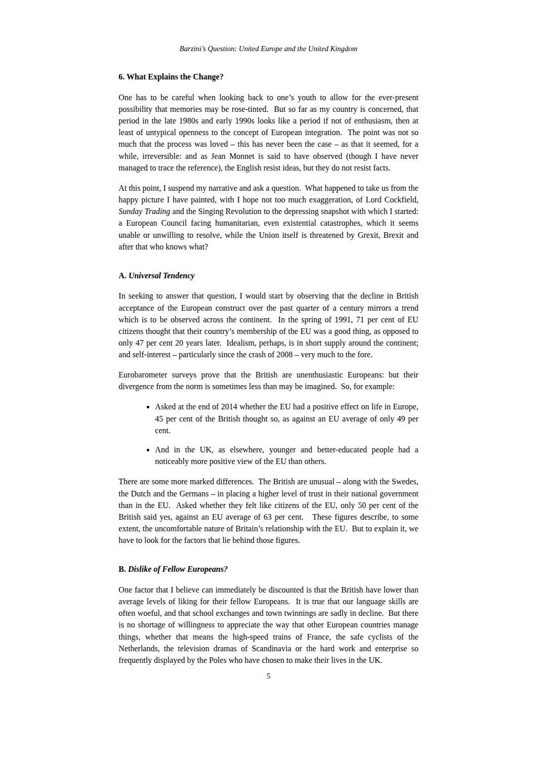Barzini’s Question: United Europe and the United Kingdom
6. What Explains the Change?
One has to be careful when looking back to one’s youth to allow for the ever-present possibility that memories may be rose-tinted. But so far as my country is concerned, that period in the late 1980s and early 1990s looks like a period if not of enthusiasm, then at least of untypical openness to the concept of European integration. The point was not so much that the process was loved – this has never been the case – as that it seemed, for a while, irreversible: and as Jean Monnet is said to have observed (though I have never managed to trace the reference), the English resist ideas, but they do not resist facts.
At this point, I suspend my narrative and ask a question. What happened to take us from the happy picture I have painted, with I hope not too much exaggeration, of Lord Cockfield, Sunday Trading and the Singing Revolution to the depressing snapshot with which I started: a European Council facing humanitarian, even existential catastrophes, which it seems unable or unwilling to resolve, while the Union itself is threatened by Grexit, Brexit and after that who knows what?
A. Universal Tendency
In seeking to answer that question, I would start by observing that the decline in British acceptance of the European construct over the past quarter of a century mirrors a trend which is to be observed across the continent. In the spring of 1991, 71 per cent of EU citizens thought that their country’s membership of the EU was a good thing, as opposed to only 47 per cent 20 years later. Idealism, perhaps, is in short supply around the continent; and self-interest – particularly since the crash of 2008 – very much to the fore.
Eurobarometer surveys prove that the British are unenthusiastic Europeans: but their divergence from the norm is sometimes less than may be imagined. So, for example:
Asked at the end of 2014 whether the EU had a positive effect on life in Europe, 45 per cent of the British thought so, as against an EU average of only 49 per cent.
And in the UK, as elsewhere, younger and better-educated people had a noticeably more positive view of the EU than others.
There are some more marked differences. The British are unusual – along with the Swedes, the Dutch and the Germans – in placing a higher level of trust in their national government than in the EU. Asked whether they felt like citizens of the EU, only 50 per cent of the British said yes, against an EU average of 63 per cent. These figures describe, to some extent, the uncomfortable nature of Britain’s relationship with the EU. But to explain it, we have to look for the factors that lie behind those figures.
B. Dislike of Fellow Europeans?
One factor that I believe can immediately be discounted is that the British have lower than average levels of liking for their fellow Europeans. It is true that our language skills are often woeful, and that school exchanges and town twinnings are sadly in decline. But there is no shortage of willingness to appreciate the way that other European countries manage things, whether that means the high-speed trains of France, the safe cyclists of the Netherlands, the television dramas of Scandinavia or the hard work and enterprise so frequently displayed by the Poles who have chosen to make their lives in the UK.
5